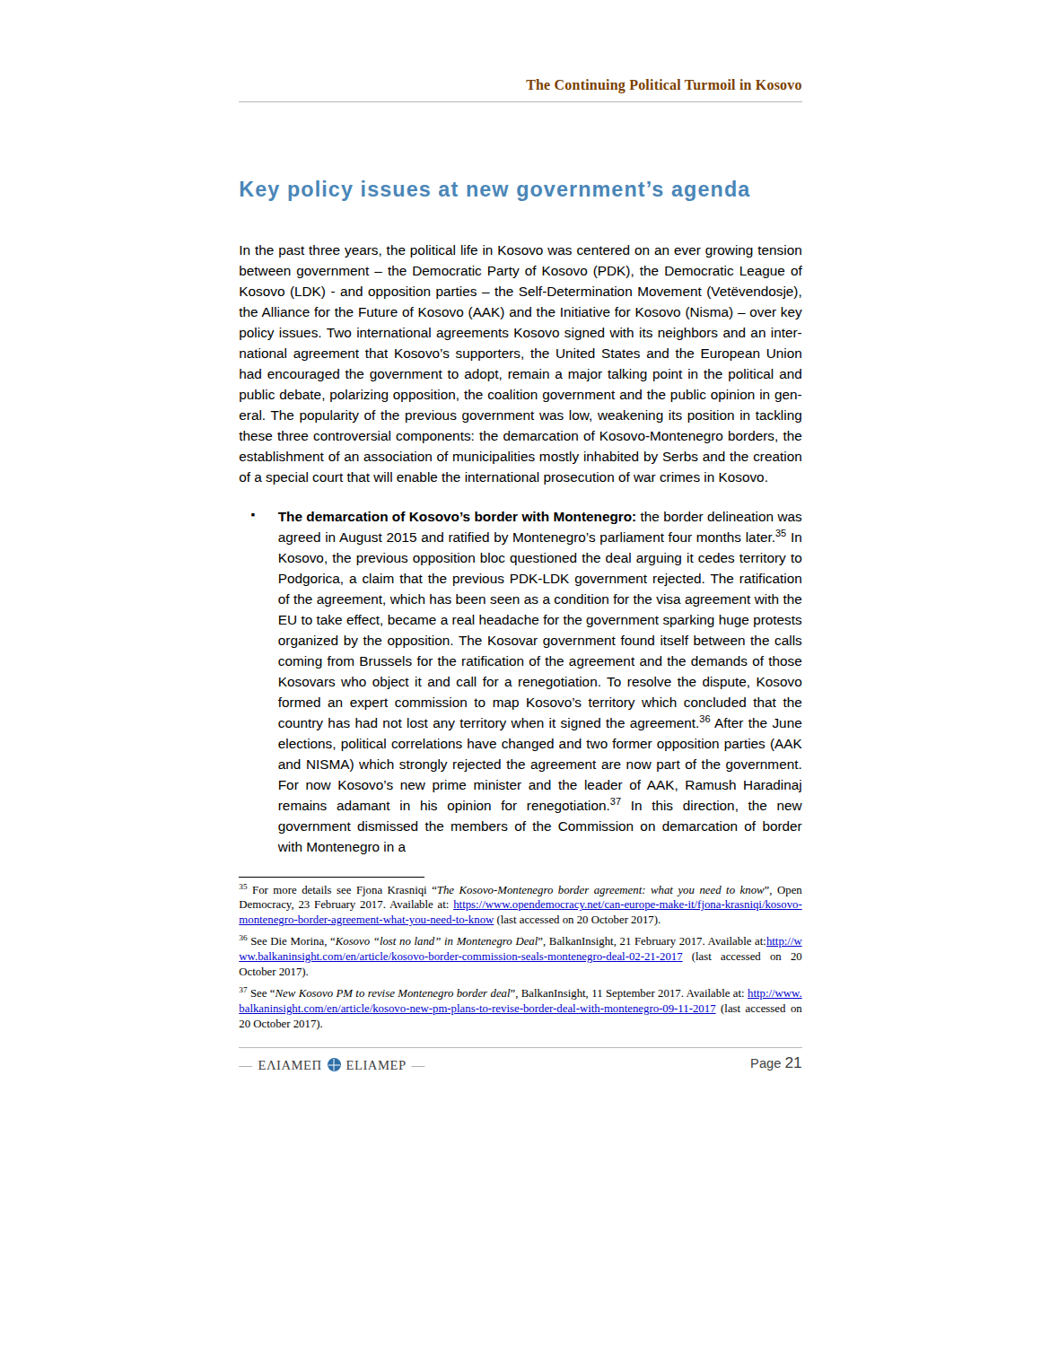The Continuing Political Turmoil in Kosovo
Key policy issues at new government’s agenda
In the past three years, the political life in Kosovo was centered on an ever growing tension between government – the Democratic Party of Kosovo (PDK), the Democratic League of Kosovo (LDK) - and opposition parties – the Self-Determination Movement (Vetëvendosje), the Alliance for the Future of Kosovo (AAK) and the Initiative for Kosovo (Nisma) – over key policy issues. Two international agreements Kosovo signed with its neighbors and an international agreement that Kosovo’s supporters, the United States and the European Union had encouraged the government to adopt, remain a major talking point in the political and public debate, polarizing opposition, the coalition government and the public opinion in general. The popularity of the previous government was low, weakening its position in tackling these three controversial components: the demarcation of Kosovo-Montenegro borders, the establishment of an association of municipalities mostly inhabited by Serbs and the creation of a special court that will enable the international prosecution of war crimes in Kosovo.
The demarcation of Kosovo’s border with Montenegro: the border delineation was agreed in August 2015 and ratified by Montenegro’s parliament four months later.35 In Kosovo, the previous opposition bloc questioned the deal arguing it cedes territory to Podgorica, a claim that the previous PDK-LDK government rejected. The ratification of the agreement, which has been seen as a condition for the visa agreement with the EU to take effect, became a real headache for the government sparking huge protests organized by the opposition. The Kosovar government found itself between the calls coming from Brussels for the ratification of the agreement and the demands of those Kosovars who object it and call for a renegotiation. To resolve the dispute, Kosovo formed an expert commission to map Kosovo’s territory which concluded that the country has had not lost any territory when it signed the agreement.36 After the June elections, political correlations have changed and two former opposition parties (AAK and NISMA) which strongly rejected the agreement are now part of the government. For now Kosovo’s new prime minister and the leader of AAK, Ramush Haradinaj remains adamant in his opinion for renegotiation.37 In this direction, the new government dismissed the members of the Commission on demarcation of border with Montenegro in a
35 For more details see Fjona Krasniqi “The Kosovo-Montenegro border agreement: what you need to know”, Open Democracy, 23 February 2017. Available at: https://www.opendemocracy.net/can-europe-make-it/fjona-krasniqi/kosovo-montenegro-border-agreement-what-you-need-to-know (last accessed on 20 October 2017).
36 See Die Morina, “Kosovo “lost no land” in Montenegro Deal”, BalkanInsight, 21 February 2017. Available at:http://www.balkaninsight.com/en/article/kosovo-border-commission-seals-montenegro-deal-02-21-2017 (last accessed on 20 October 2017).
37 See “New Kosovo PM to revise Montenegro border deal”, BalkanInsight, 11 September 2017. Available at: http://www.balkaninsight.com/en/article/kosovo-new-pm-plans-to-revise-border-deal-with-montenegro-09-11-2017 (last accessed on 20 October 2017).
— ΕΛΙΑΜΕΠ ELIAMEP —
Page 21